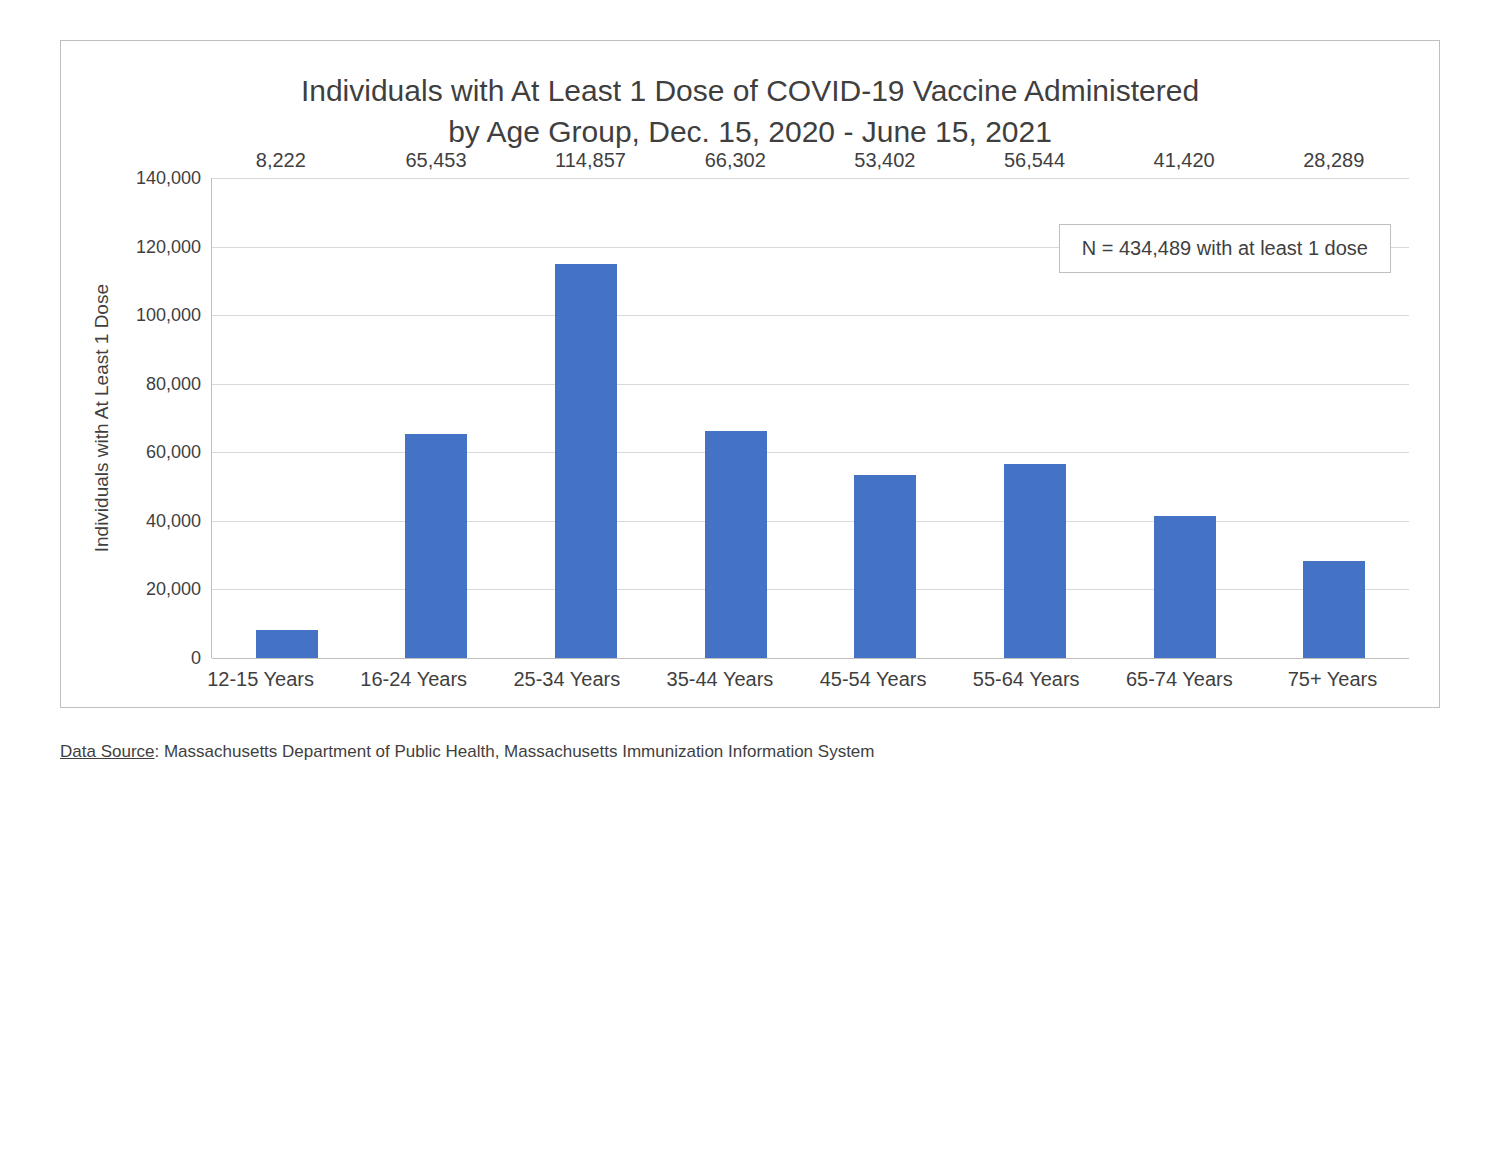Individuals with At Least 1 Dose of COVID-19 Vaccine Administered
by Age Group, Dec. 15, 2020 - June 15, 2021
Individuals with At Least 1 Dose
140,000 120,000 100,000 80,000 60,000 40,000 20,000 0
N = 434,489 with at least 1 dose
8,222
65,453
114,857
66,302
53,402
56,544
41,420
28,289
12-15 Years
16-24 Years
25-34 Years
35-44 Years
45-54 Years
55-64 Years
65-74 Years
75+ Years
Data Source: Massachusetts Department of Public Health, Massachusetts Immunization Information System